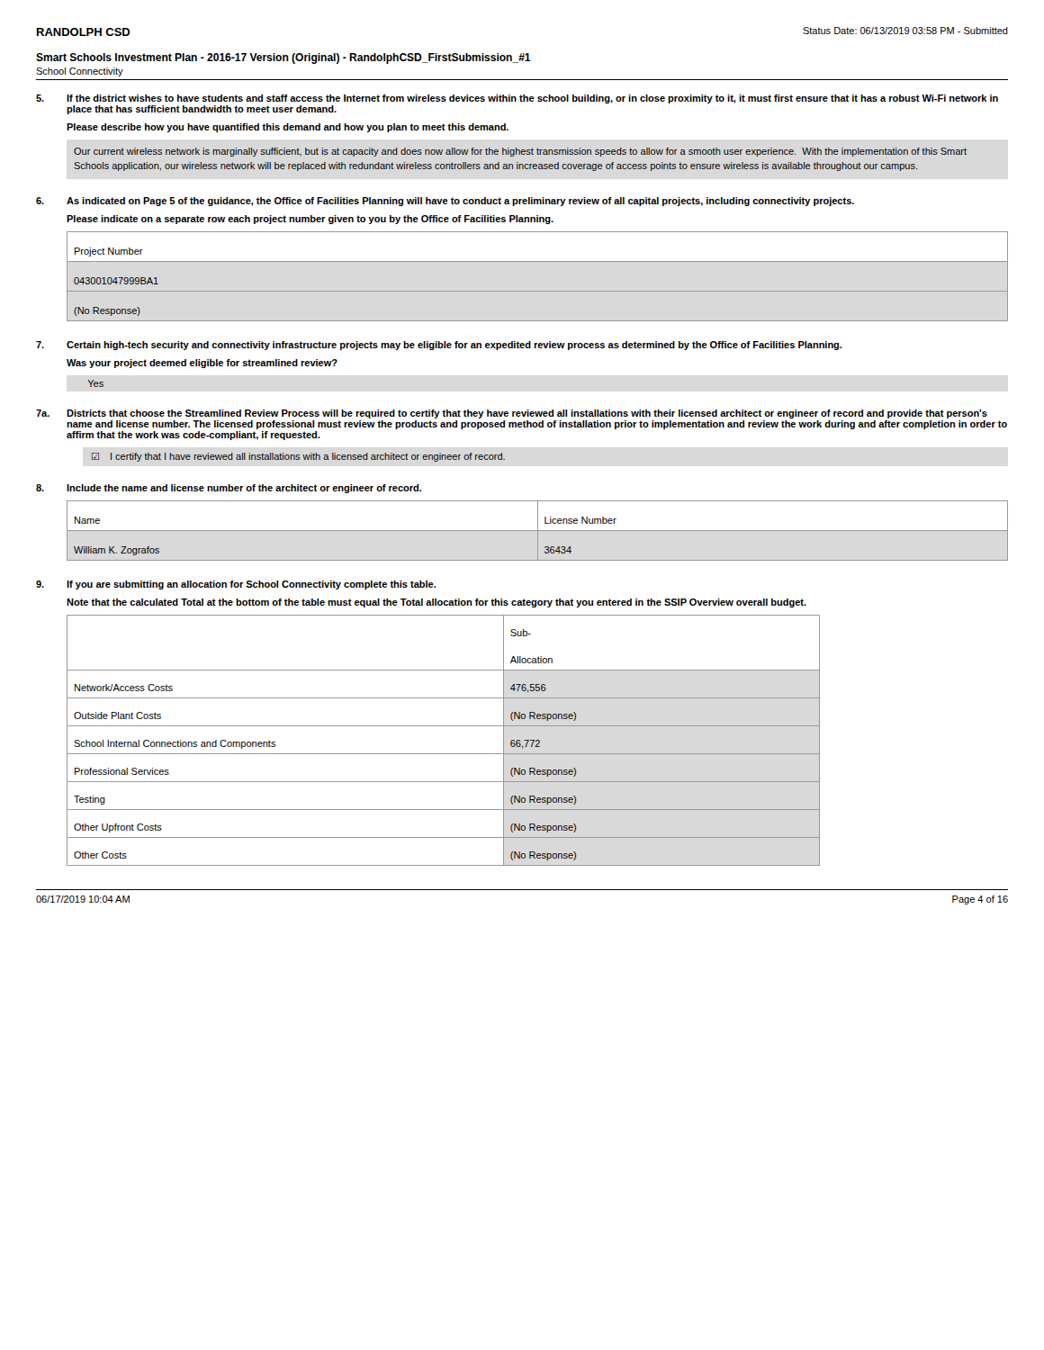RANDOLPH CSD Status Date: 06/13/2019 03:58 PM - Submitted
Smart Schools Investment Plan - 2016-17 Version (Original) - RandolphCSD_FirstSubmission_#1
School Connectivity
5.
If the district wishes to have students and staff access the Internet from wireless devices within the school building, or in close proximity to it, it must first ensure that it has a robust Wi-Fi network in place that has sufficient bandwidth to meet user demand.
Please describe how you have quantified this demand and how you plan to meet this demand.
Our current wireless network is marginally sufficient, but is at capacity and does now allow for the highest transmission speeds to allow for a smooth user experience. With the implementation of this Smart Schools application, our wireless network will be replaced with redundant wireless controllers and an increased coverage of access points to ensure wireless is available throughout our campus.
6.
As indicated on Page 5 of the guidance, the Office of Facilities Planning will have to conduct a preliminary review of all capital projects, including connectivity projects.
Please indicate on a separate row each project number given to you by the Office of Facilities Planning.
| Project Number |
| 043001047999BA1 |
| (No Response) |
7.
Certain high-tech security and connectivity infrastructure projects may be eligible for an expedited review process as determined by the Office of Facilities Planning.
Was your project deemed eligible for streamlined review?
Yes
7a.
Districts that choose the Streamlined Review Process will be required to certify that they have reviewed all installations with their licensed architect or engineer of record and provide that person's name and license number. The licensed professional must review the products and proposed method of installation prior to implementation and review the work during and after completion in order to affirm that the work was code-compliant, if requested.
☑I certify that I have reviewed all installations with a licensed architect or engineer of record.
8.
Include the name and license number of the architect or engineer of record.
| Name | License Number |
| William K. Zografos | 36434 |
9.
If you are submitting an allocation for School Connectivity complete this table.
Note that the calculated Total at the bottom of the table must equal the Total allocation for this category that you entered in the SSIP Overview overall budget.
| | Sub- |
| | Allocation |
| Network/Access Costs | 476,556 |
| Outside Plant Costs | (No Response) |
| School Internal Connections and Components | 66,772 |
| Professional Services | (No Response) |
| Testing | (No Response) |
| Other Upfront Costs | (No Response) |
| Other Costs | (No Response) |
06/17/2019 10:04 AM Page 4 of 16